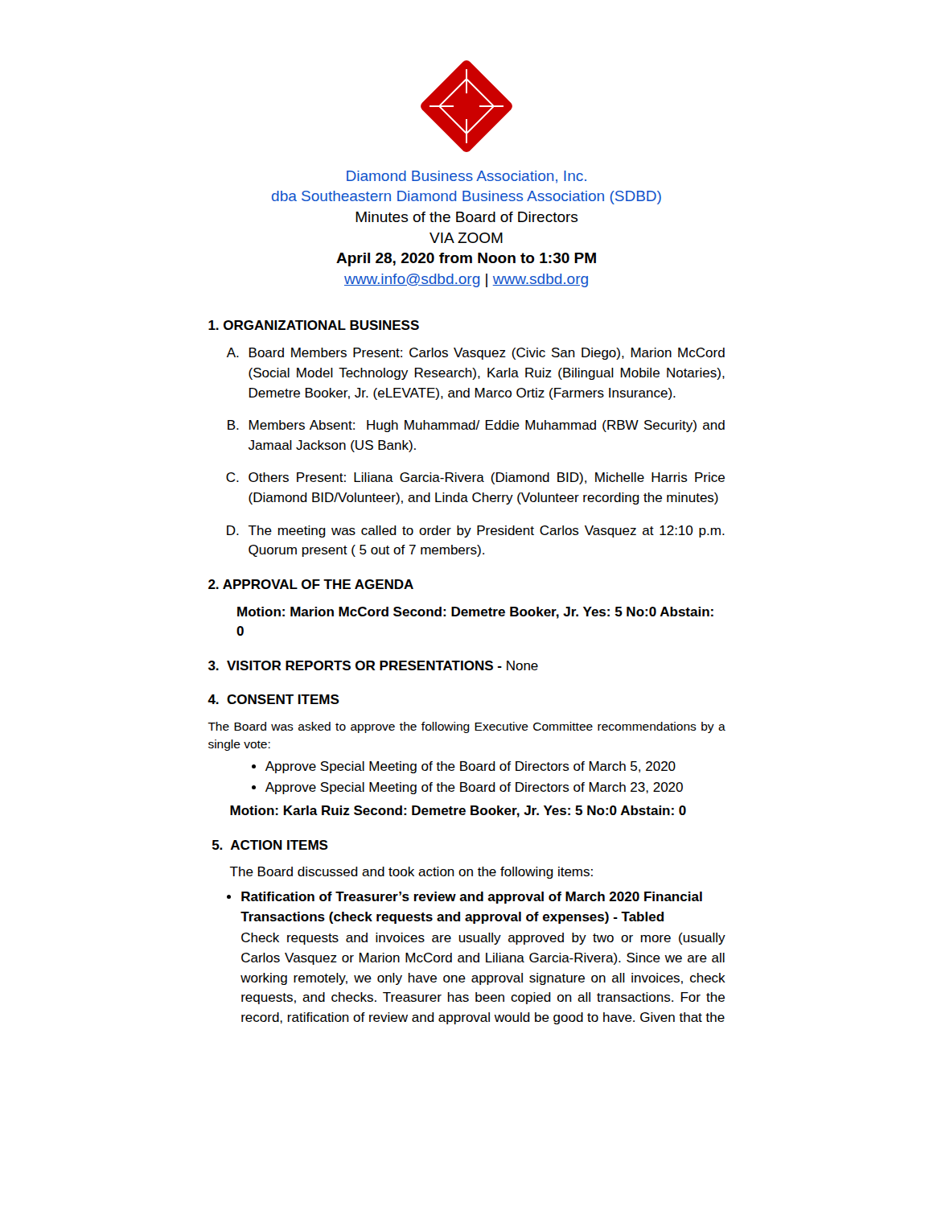Diamond Business Association, Inc.
dba Southeastern Diamond Business Association (SDBD)
Minutes of the Board of Directors
VIA ZOOM
April 28, 2020 from Noon to 1:30 PM
www.info@sdbd.org | www.sdbd.org
1. ORGANIZATIONAL BUSINESS
Board Members Present: Carlos Vasquez (Civic San Diego), Marion McCord (Social Model Technology Research), Karla Ruiz (Bilingual Mobile Notaries), Demetre Booker, Jr. (eLEVATE), and Marco Ortiz (Farmers Insurance).
Members Absent: Hugh Muhammad/ Eddie Muhammad (RBW Security) and Jamaal Jackson (US Bank).
Others Present: Liliana Garcia-Rivera (Diamond BID), Michelle Harris Price (Diamond BID/Volunteer), and Linda Cherry (Volunteer recording the minutes)
The meeting was called to order by President Carlos Vasquez at 12:10 p.m. Quorum present ( 5 out of 7 members).
2. APPROVAL OF THE AGENDA
Motion: Marion McCord Second: Demetre Booker, Jr. Yes: 5 No:0 Abstain: 0
3. VISITOR REPORTS OR PRESENTATIONS - None
4. CONSENT ITEMS
The Board was asked to approve the following Executive Committee recommendations by a single vote:
Approve Special Meeting of the Board of Directors of March 5, 2020
Approve Special Meeting of the Board of Directors of March 23, 2020
Motion: Karla Ruiz Second: Demetre Booker, Jr. Yes: 5 No:0 Abstain: 0
5. ACTION ITEMS
The Board discussed and took action on the following items:
Ratification of Treasurer’s review and approval of March 2020 Financial Transactions (check requests and approval of expenses) - Tabled
Check requests and invoices are usually approved by two or more (usually Carlos Vasquez or Marion McCord and Liliana Garcia-Rivera). Since we are all working remotely, we only have one approval signature on all invoices, check requests, and checks. Treasurer has been copied on all transactions. For the record, ratification of review and approval would be good to have. Given that the